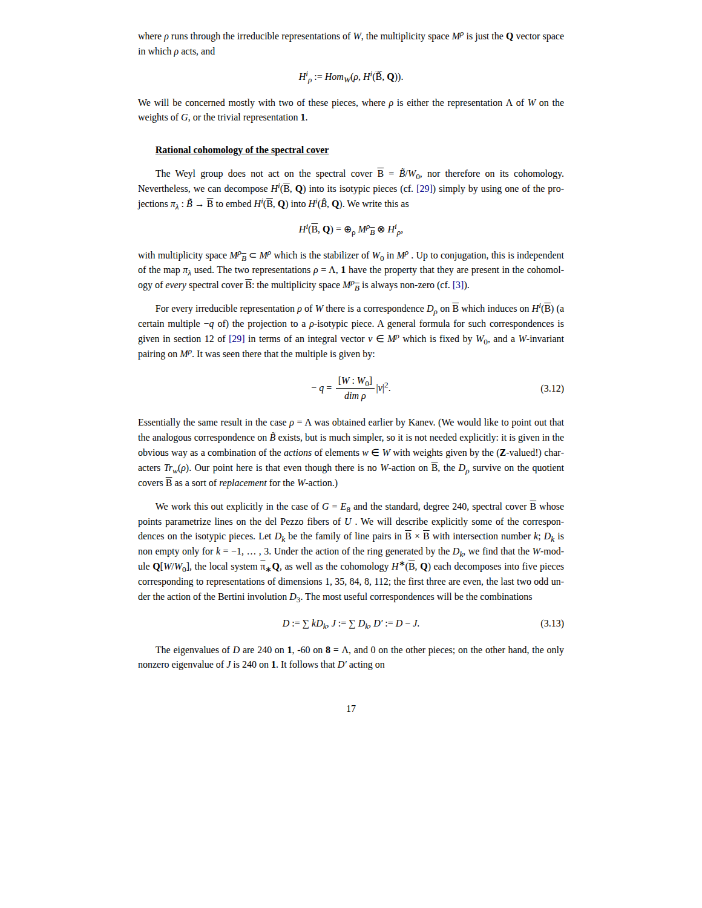where ρ runs through the irreducible representations of W, the multiplicity space Mρ is just the Q vector space in which ρ acts, and
Hiρ := HomW(ρ, Hi(B̃, Q)).
We will be concerned mostly with two of these pieces, where ρ is either the representation Λ of W on the weights of G, or the trivial representation 1.
Rational cohomology of the spectral cover
The Weyl group does not act on the spectral cover B = B̃/W0, nor therefore on its cohomology. Nevertheless, we can decompose Hi(B, Q) into its isotypic pieces (cf. [29]) simply by using one of the projections πλ : B̃ → B to embed Hi(B, Q) into Hi(B̂, Q). We write this as
Hi(B, Q) = ⊕ρ MρB ⊗ Hiρ,
with multiplicity space MρB ⊂ Mρ which is the stabilizer of W0 in Mρ . Up to conjugation, this is independent of the map πλ used. The two representations ρ = Λ, 1 have the property that they are present in the cohomology of every spectral cover B: the multiplicity space MρB is always non-zero (cf. [3]).
For every irreducible representation ρ of W there is a correspondence Dρ on B which induces on Hi(B) (a certain multiple −q of) the projection to a ρ-isotypic piece. A general formula for such correspondences is given in section 12 of [29] in terms of an integral vector v ∈ Mρ which is fixed by W0, and a W-invariant pairing on Mρ. It was seen there that the multiple is given by:
− q = [W : W0] dim ρ|v|2. (3.12)
Essentially the same result in the case ρ = Λ was obtained earlier by Kanev. (We would like to point out that the analogous correspondence on B̃ exists, but is much simpler, so it is not needed explicitly: it is given in the obvious way as a combination of the actions of elements w ∈ W with weights given by the (Z-valued!) characters Trw(ρ). Our point here is that even though there is no W-action on B, the Dρ survive on the quotient covers B as a sort of replacement for the W-action.)
We work this out explicitly in the case of G = E8 and the standard, degree 240, spectral cover B whose points parametrize lines on the del Pezzo fibers of U . We will describe explicitly some of the correspondences on the isotypic pieces. Let Dk be the family of line pairs in B × B with intersection number k; Dk is non empty only for k = −1, … , 3. Under the action of the ring generated by the Dk, we find that the W-module Q[W/W0], the local system π∗Q, as well as the cohomology H∗(B, Q) each decomposes into five pieces corresponding to representations of dimensions 1, 35, 84, 8, 112; the first three are even, the last two odd under the action of the Bertini involution D3. The most useful correspondences will be the combinations
D := ∑ kDk, J := ∑ Dk, D′ := D − J. (3.13)
The eigenvalues of D are 240 on 1, -60 on 8 = Λ, and 0 on the other pieces; on the other hand, the only nonzero eigenvalue of J is 240 on 1. It follows that D′ acting on
17